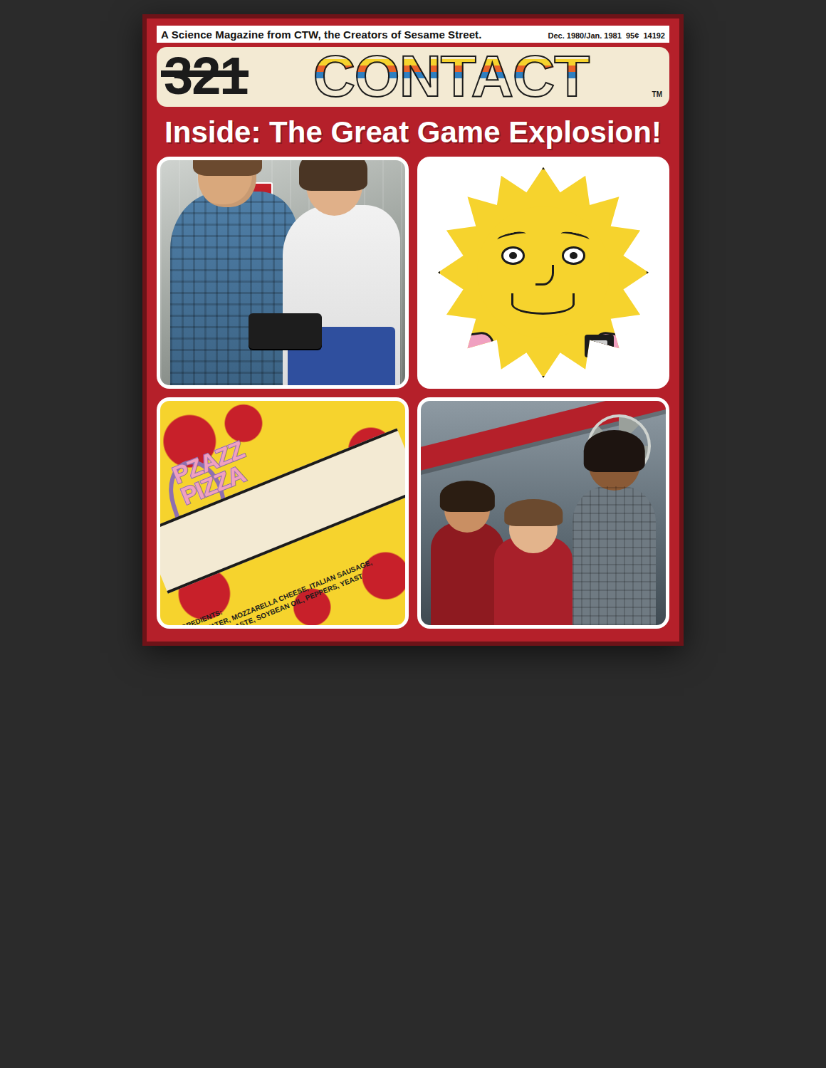A Science Magazine from CTW, the Creators of Sesame Street. Dec. 1980/Jan. 1981 95¢ 14192
321 CONTACT TM
Inside: The Great Game Explosion!
PZAZZ
PIZZA
Ingredients:
Flour, water, mozzarella cheese, Italian sausage,
salt, tomato paste, soybean oil, peppers, yeast